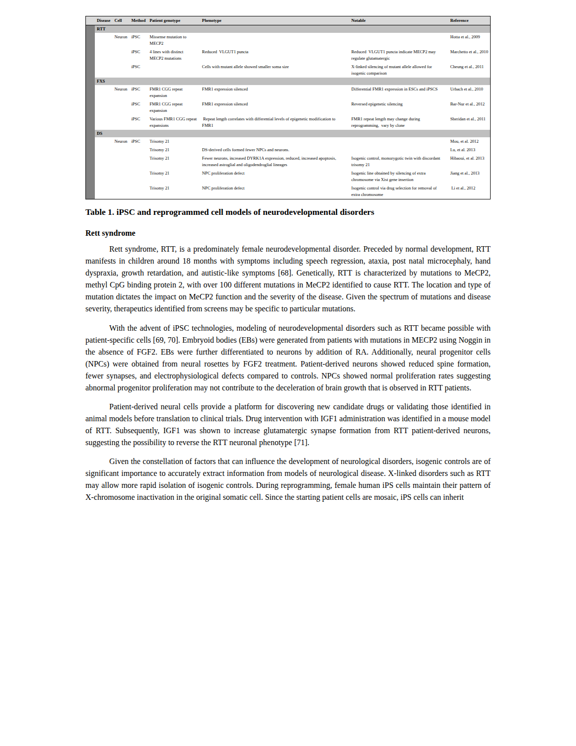| | Disease | Cell | Method | Patient genotype | Phenotype | Notable | Reference |
| --- | --- | --- | --- | --- | --- | --- | --- |
| | RTT | | | | | | |
| | | Neuron | iPSC | Missense mutation to MECP2 | | | Hotta et al., 2009 |
| | | | iPSC | 4 lines with distinct MECP2 mutations | Reduced VLGUT1 puncta | Reduced VLGUT1 puncta indicate MECP2 may regulate glutamatergic | Marchetto et al., 2010 |
| | | | iPSC | | Cells with mutant allele showed smaller soma size | X-linked silencing of mutant allele allowed for isogenic comparison | Cheung et al., 2011 |
| | FXS | | | | | | |
| | | Neuron | iPSC | FMR1 CGG repeat expansion | FMR1 expression silenced | Differential FMR1 expression in ESCs and iPSCS | Urbach et al., 2010 |
| | | | iPSC | FMR1 CGG repeat expansion | FMR1 expression silenced | Reversed epigenetic silencing | Bar-Nur et al., 2012 |
| | | | iPSC | Various FMR1 CGG repeat expansions | Repeat length correlates with differential levels of epigenetic modification to FMR1 | FMR1 repeat length may change during reprogramming, vary by clone | Sheridan et al., 2011 |
| | DS | | | | | | |
| | | Neuron | iPSC | Trisomy 21 | | | Mou, et al. 2012 |
| | | | | Trisomy 21 | DS-derived cells formed fewer NPCs and neurons. | | Lu, et al. 2013 |
| | | | | Trisomy 21 | Fewer neurons, increased DYRK1A expression, reduced, increased apoptosis, increased astroglial and oligodendroglial lineages | Isogenic control, monozygotic twin with discordant trisomy 21 | Hibaoui, et al. 2013 |
| | | | | Trisomy 21 | NPC proliferation defect | Isogenic line obtained by silencing of extra chromosome via Xist gene insertion | Jiang et al., 2013 |
| | | | | Trisomy 21 | NPC proliferation defect | Isogenic control via drug selection for removal of extra chromosome | Li et al., 2012 |
Table 1. iPSC and reprogrammed cell models of neurodevelopmental disorders
Rett syndrome
Rett syndrome, RTT, is a predominately female neurodevelopmental disorder. Preceded by normal development, RTT manifests in children around 18 months with symptoms including speech regression, ataxia, post natal microcephaly, hand dyspraxia, growth retardation, and autistic-like symptoms [68]. Genetically, RTT is characterized by mutations to MeCP2, methyl CpG binding protein 2, with over 100 different mutations in MeCP2 identified to cause RTT. The location and type of mutation dictates the impact on MeCP2 function and the severity of the disease. Given the spectrum of mutations and disease severity, therapeutics identified from screens may be specific to particular mutations.
With the advent of iPSC technologies, modeling of neurodevelopmental disorders such as RTT became possible with patient-specific cells [69, 70]. Embryoid bodies (EBs) were generated from patients with mutations in MECP2 using Noggin in the absence of FGF2. EBs were further differentiated to neurons by addition of RA. Additionally, neural progenitor cells (NPCs) were obtained from neural rosettes by FGF2 treatment. Patient-derived neurons showed reduced spine formation, fewer synapses, and electrophysiological defects compared to controls. NPCs showed normal proliferation rates suggesting abnormal progenitor proliferation may not contribute to the deceleration of brain growth that is observed in RTT patients.
Patient-derived neural cells provide a platform for discovering new candidate drugs or validating those identified in animal models before translation to clinical trials. Drug intervention with IGF1 administration was identified in a mouse model of RTT. Subsequently, IGF1 was shown to increase glutamatergic synapse formation from RTT patient-derived neurons, suggesting the possibility to reverse the RTT neuronal phenotype [71].
Given the constellation of factors that can influence the development of neurological disorders, isogenic controls are of significant importance to accurately extract information from models of neurological disease. X-linked disorders such as RTT may allow more rapid isolation of isogenic controls. During reprogramming, female human iPS cells maintain their pattern of X-chromosome inactivation in the original somatic cell. Since the starting patient cells are mosaic, iPS cells can inherit